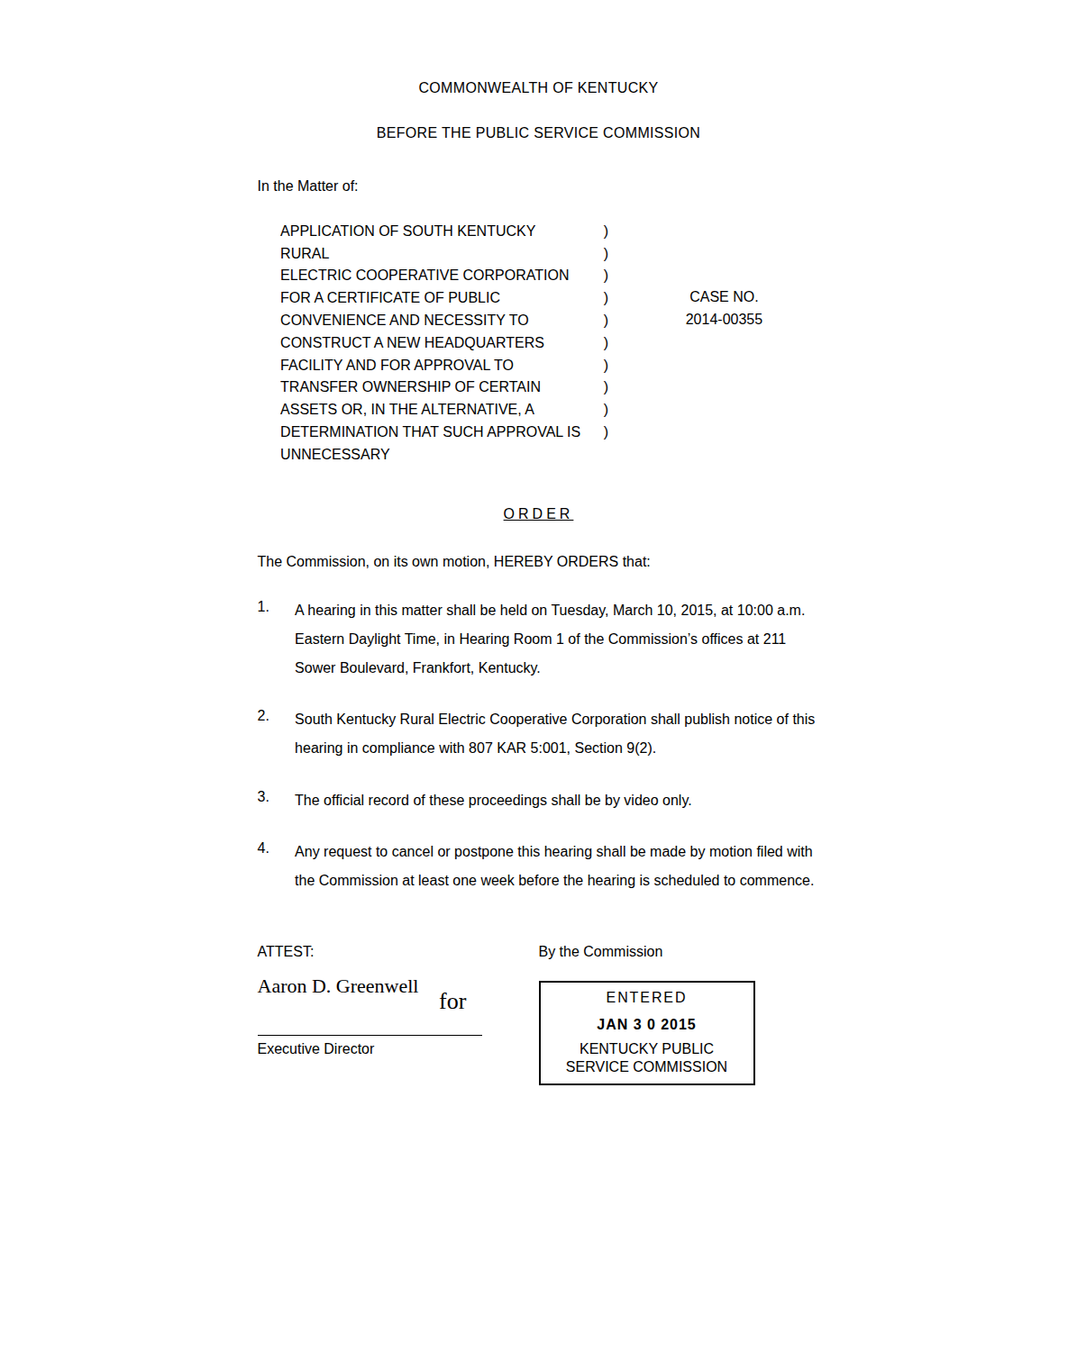COMMONWEALTH OF KENTUCKY
BEFORE THE PUBLIC SERVICE COMMISSION
In the Matter of:
| APPLICATION OF SOUTH KENTUCKY RURAL ELECTRIC COOPERATIVE CORPORATION FOR A CERTIFICATE OF PUBLIC CONVENIENCE AND NECESSITY TO CONSTRUCT A NEW HEADQUARTERS FACILITY AND FOR APPROVAL TO TRANSFER OWNERSHIP OF CERTAIN ASSETS OR, IN THE ALTERNATIVE, A DETERMINATION THAT SUCH APPROVAL IS UNNECESSARY | ) ) ) ) ) ) ) ) ) ) | CASE NO. 2014-00355 |
ORDER
The Commission, on its own motion, HEREBY ORDERS that:
1.
A hearing in this matter shall be held on Tuesday, March 10, 2015, at 10:00 a.m. Eastern Daylight Time, in Hearing Room 1 of the Commission’s offices at 211 Sower Boulevard, Frankfort, Kentucky.
2.
South Kentucky Rural Electric Cooperative Corporation shall publish notice of this hearing in compliance with 807 KAR 5:001, Section 9(2).
3.
The official record of these proceedings shall be by video only.
4.
Any request to cancel or postpone this hearing shall be made by motion filed with the Commission at least one week before the hearing is scheduled to commence.
| ATTEST: Aaron D. Greenwell for Executive Director | By the Commission ENTERED JAN 3 0 2015 KENTUCKY PUBLIC SERVICE COMMISSION |